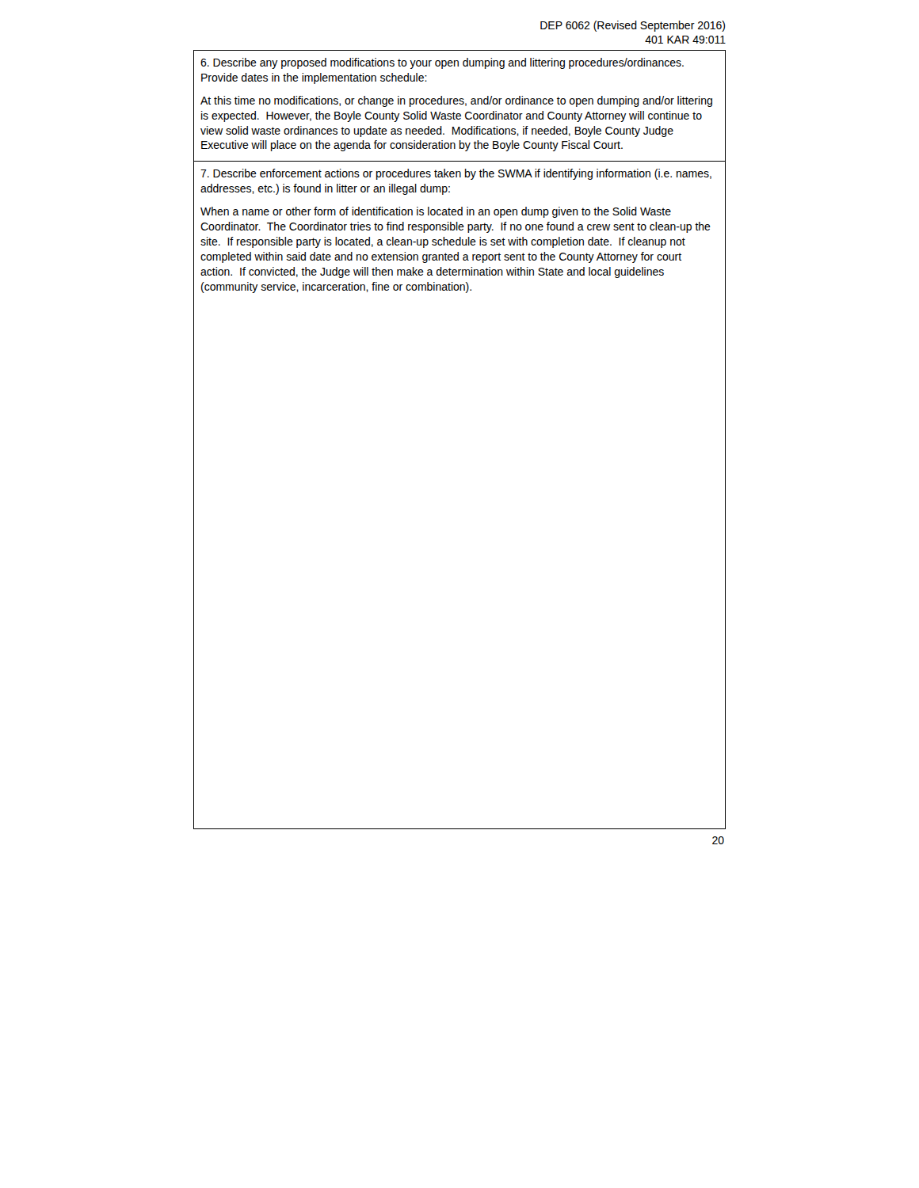DEP 6062 (Revised September 2016)
401 KAR 49:011
6. Describe any proposed modifications to your open dumping and littering procedures/ordinances. Provide dates in the implementation schedule:
At this time no modifications, or change in procedures, and/or ordinance to open dumping and/or littering is expected. However, the Boyle County Solid Waste Coordinator and County Attorney will continue to view solid waste ordinances to update as needed. Modifications, if needed, Boyle County Judge Executive will place on the agenda for consideration by the Boyle County Fiscal Court.
7. Describe enforcement actions or procedures taken by the SWMA if identifying information (i.e. names, addresses, etc.) is found in litter or an illegal dump:
When a name or other form of identification is located in an open dump given to the Solid Waste Coordinator. The Coordinator tries to find responsible party. If no one found a crew sent to clean-up the site. If responsible party is located, a clean-up schedule is set with completion date. If cleanup not completed within said date and no extension granted a report sent to the County Attorney for court action. If convicted, the Judge will then make a determination within State and local guidelines (community service, incarceration, fine or combination).
20